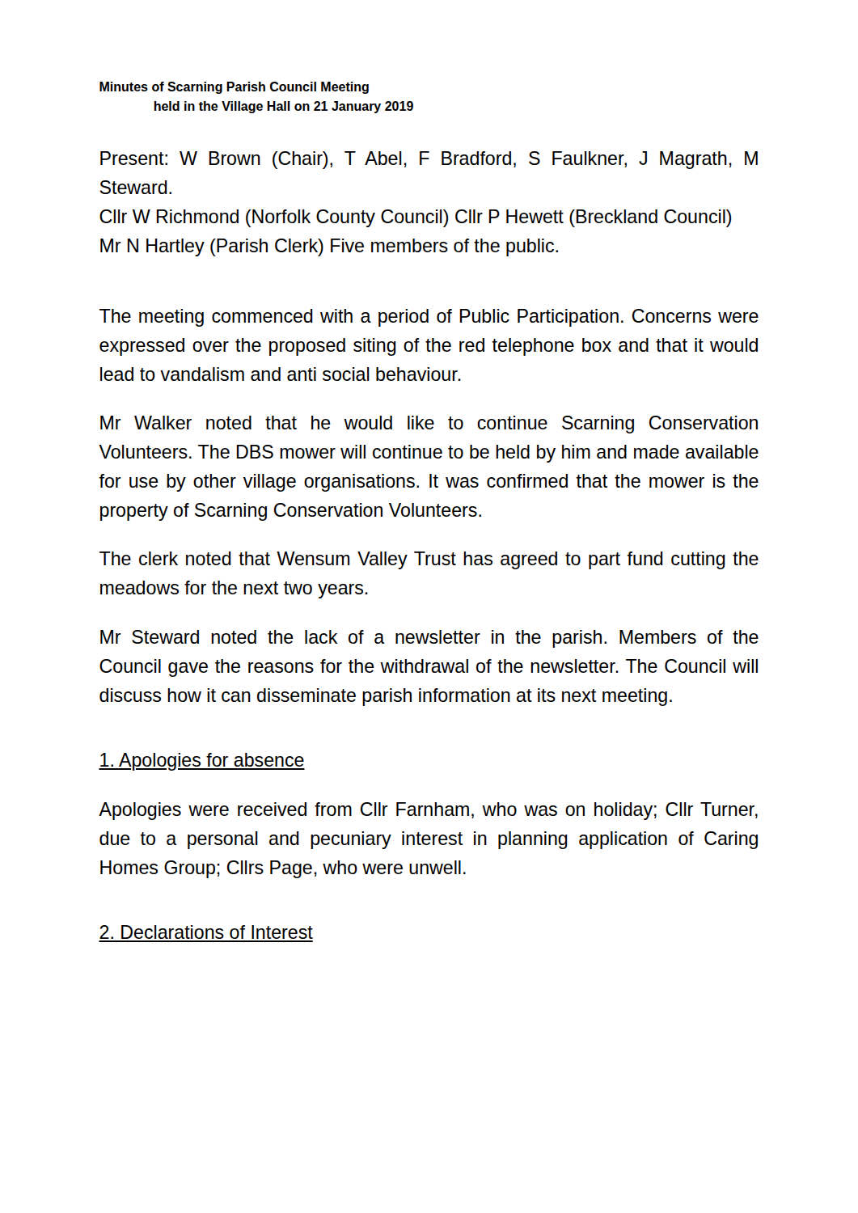Minutes of Scarning Parish Council Meeting held in the Village Hall on 21 January 2019
Present: W Brown (Chair), T Abel, F Bradford, S Faulkner, J Magrath, M Steward.
Cllr W Richmond (Norfolk County Council) Cllr P Hewett (Breckland Council)
Mr N Hartley (Parish Clerk) Five members of the public.
The meeting commenced with a period of Public Participation. Concerns were expressed over the proposed siting of the red telephone box and that it would lead to vandalism and anti social behaviour.
Mr Walker noted that he would like to continue Scarning Conservation Volunteers. The DBS mower will continue to be held by him and made available for use by other village organisations. It was confirmed that the mower is the property of Scarning Conservation Volunteers.
The clerk noted that Wensum Valley Trust has agreed to part fund cutting the meadows for the next two years.
Mr Steward noted the lack of a newsletter in the parish. Members of the Council gave the reasons for the withdrawal of the newsletter. The Council will discuss how it can disseminate parish information at its next meeting.
1. Apologies for absence
Apologies were received from Cllr Farnham, who was on holiday; Cllr Turner, due to a personal and pecuniary interest in planning application of Caring Homes Group; Cllrs Page, who were unwell.
2. Declarations of Interest